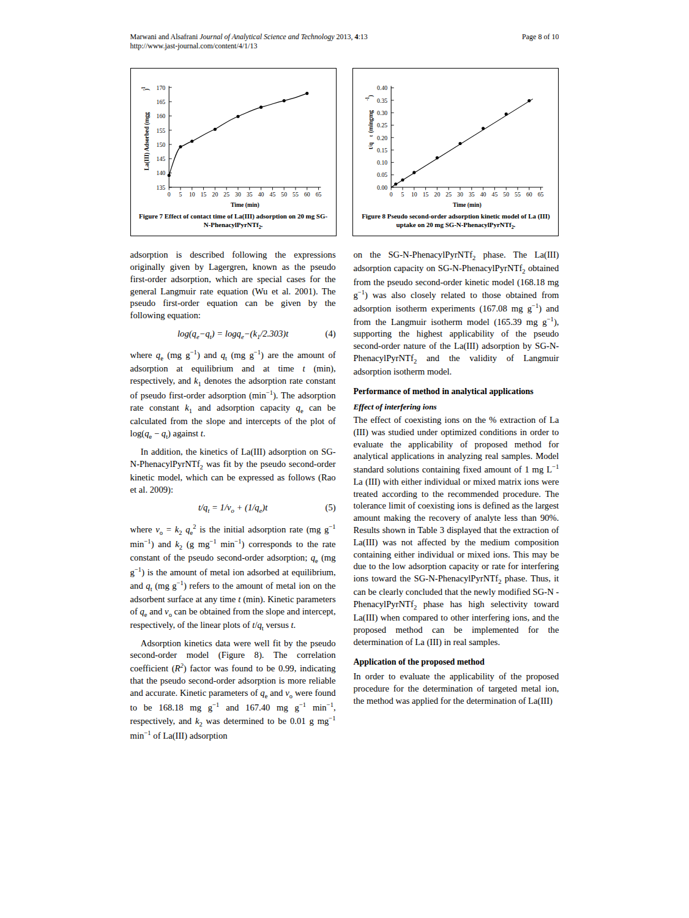Marwani and Alsafrani Journal of Analytical Science and Technology 2013, 4:13
http://www.jast-journal.com/content/4/1/13
Page 8 of 10
135 140 145 150 155 160 165 170 0 5 10 15 20 25 30 35 40 45 50 55 60 65 Time (min) La(III) Adsorbed (mgg -1 )
Figure 7 Effect of contact time of La(III) adsorption on 20 mg SG-N-PhenacylPyrNTf2.
0.00 0.05 0.10 0.15 0.20 0.25 0.30 0.35 0.40 0 5 10 15 20 25 30 35 40 45 50 55 60 65 Time (min) t/q t (mingmg -1 )
Figure 8 Pseudo second-order adsorption kinetic model of La (III) uptake on 20 mg SG-N-PhenacylPyrNTf2.
adsorption is described following the expressions originally given by Lagergren, known as the pseudo first-order adsorption, which are special cases for the general Langmuir rate equation (Wu et al. 2001). The pseudo first-order equation can be given by the following equation:
log(qe−qt) = logqe−(k1/2.303)t (4)
where qe (mg g−1) and qt (mg g−1) are the amount of adsorption at equilibrium and at time t (min), respectively, and k1 denotes the adsorption rate constant of pseudo first-order adsorption (min−1). The adsorption rate constant k1 and adsorption capacity qe can be calculated from the slope and intercepts of the plot of log(qe − qt) against t.
In addition, the kinetics of La(III) adsorption on SG-N-PhenacylPyrNTf2 was fit by the pseudo second-order kinetic model, which can be expressed as follows (Rao et al. 2009):
t/qt = 1/vo + (1/qe)t (5)
where vo = k2 qe2 is the initial adsorption rate (mg g−1 min−1) and k2 (g mg−1 min−1) corresponds to the rate constant of the pseudo second-order adsorption; qe (mg g−1) is the amount of metal ion adsorbed at equilibrium, and qt (mg g−1) refers to the amount of metal ion on the adsorbent surface at any time t (min). Kinetic parameters of qe and vo can be obtained from the slope and intercept, respectively, of the linear plots of t/qt versus t.
Adsorption kinetics data were well fit by the pseudo second-order model (Figure 8). The correlation coefficient (R2) factor was found to be 0.99, indicating that the pseudo second-order adsorption is more reliable and accurate. Kinetic parameters of qe and vo were found to be 168.18 mg g−1 and 167.40 mg g−1 min−1, respectively, and k2 was determined to be 0.01 g mg−1 min−1 of La(III) adsorption
on the SG-N-PhenacylPyrNTf2 phase. The La(III) adsorption capacity on SG-N-PhenacylPyrNTf2 obtained from the pseudo second-order kinetic model (168.18 mg g−1) was also closely related to those obtained from adsorption isotherm experiments (167.08 mg g−1) and from the Langmuir isotherm model (165.39 mg g−1), supporting the highest applicability of the pseudo second-order nature of the La(III) adsorption by SG-N-PhenacylPyrNTf2 and the validity of Langmuir adsorption isotherm model.
Performance of method in analytical applications
Effect of interfering ions
The effect of coexisting ions on the % extraction of La (III) was studied under optimized conditions in order to evaluate the applicability of proposed method for analytical applications in analyzing real samples. Model standard solutions containing fixed amount of 1 mg L−1 La (III) with either individual or mixed matrix ions were treated according to the recommended procedure. The tolerance limit of coexisting ions is defined as the largest amount making the recovery of analyte less than 90%. Results shown in Table 3 displayed that the extraction of La(III) was not affected by the medium composition containing either individual or mixed ions. This may be due to the low adsorption capacity or rate for interfering ions toward the SG-N-PhenacylPyrNTf2 phase. Thus, it can be clearly concluded that the newly modified SG-N -PhenacylPyrNTf2 phase has high selectivity toward La(III) when compared to other interfering ions, and the proposed method can be implemented for the determination of La (III) in real samples.
Application of the proposed method
In order to evaluate the applicability of the proposed procedure for the determination of targeted metal ion, the method was applied for the determination of La(III)